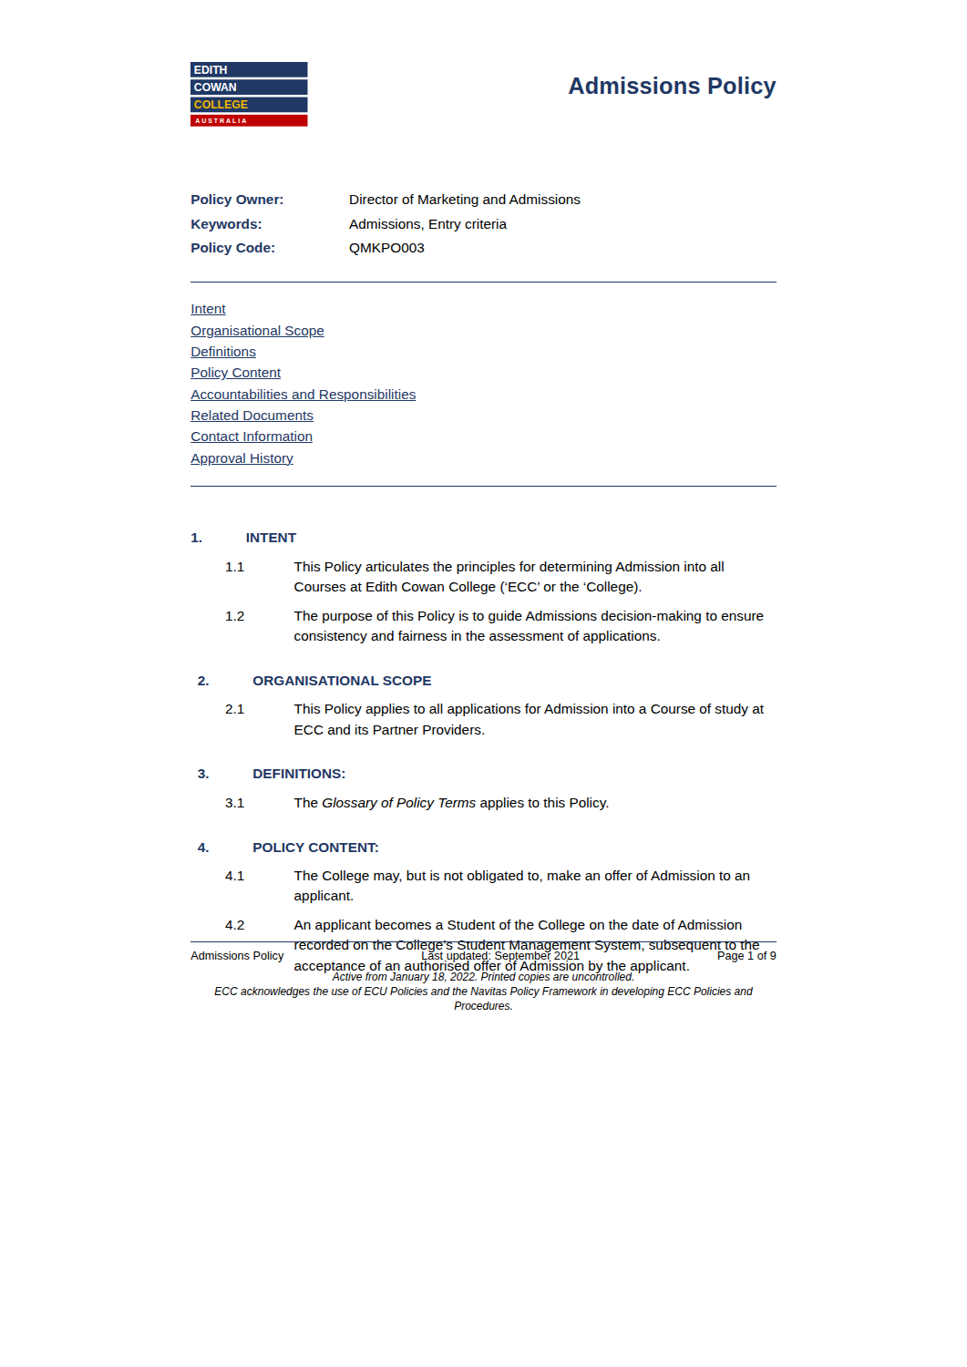Edith Cowan College Australia EDITH COWAN COLLEGE AUSTRALIA
Admissions Policy
| Policy Owner: | Director of Marketing and Admissions |
| Keywords: | Admissions, Entry criteria |
| Policy Code: | QMKPO003 |
Intent
Organisational Scope
Definitions
Policy Content
Accountabilities and Responsibilities
Related Documents
Contact Information
Approval History
1. INTENT
1.1 This Policy articulates the principles for determining Admission into all Courses at Edith Cowan College (‘ECC’ or the ‘College).
1.2 The purpose of this Policy is to guide Admissions decision-making to ensure consistency and fairness in the assessment of applications.
2. ORGANISATIONAL SCOPE
2.1 This Policy applies to all applications for Admission into a Course of study at ECC and its Partner Providers.
3. DEFINITIONS:
3.1 The Glossary of Policy Terms applies to this Policy.
4. POLICY CONTENT:
4.1 The College may, but is not obligated to, make an offer of Admission to an applicant.
4.2 An applicant becomes a Student of the College on the date of Admission recorded on the College’s Student Management System, subsequent to the acceptance of an authorised offer of Admission by the applicant.
Admissions Policy
Last updated: September 2021
Page 1 of 9
Active from January 18, 2022. Printed copies are uncontrolled.
ECC acknowledges the use of ECU Policies and the Navitas Policy Framework in developing ECC Policies and Procedures.